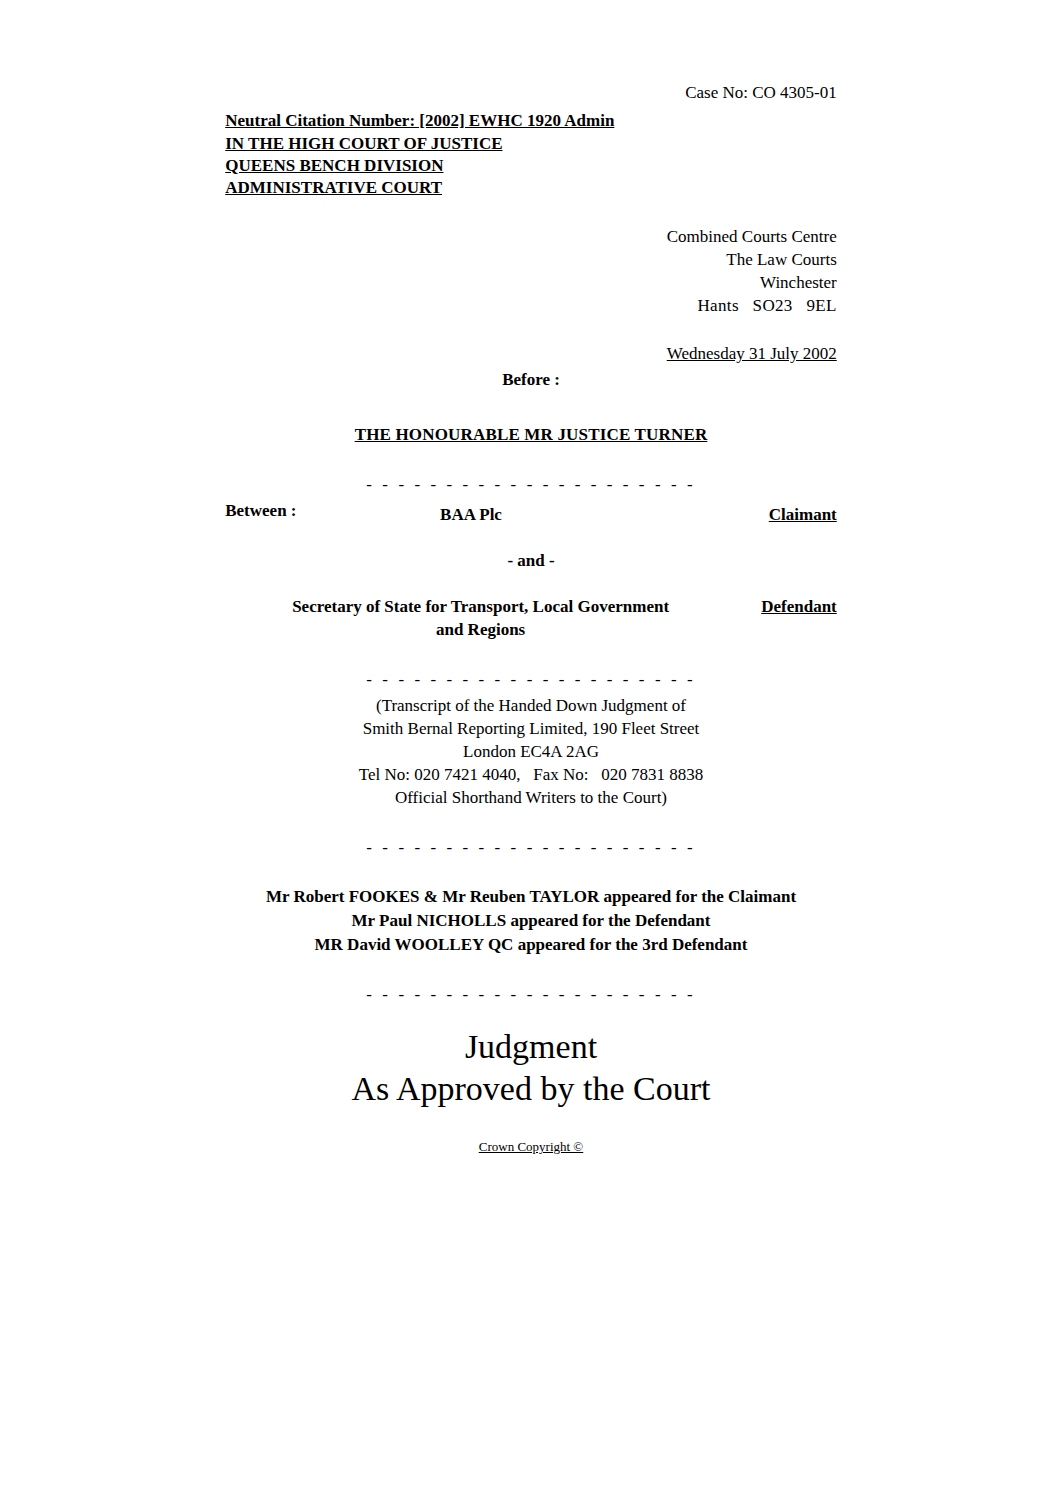Case No: CO 4305-01
Neutral Citation Number: [2002] EWHC 1920 Admin
IN THE HIGH COURT OF JUSTICE
QUEENS BENCH DIVISION
ADMINISTRATIVE COURT
Combined Courts Centre
The Law Courts
Winchester
Hants SO23 9EL
Wednesday 31 July 2002
Before :
THE HONOURABLE MR JUSTICE TURNER
- - - - - - - - - - - - - - - - - - - - -
Between :
BAA Plc
Claimant
- and -
Secretary of State for Transport, Local Government and Regions
Defendant
- - - - - - - - - - - - - - - - - - - - -
(Transcript of the Handed Down Judgment of
Smith Bernal Reporting Limited, 190 Fleet Street
London EC4A 2AG
Tel No: 020 7421 4040, Fax No: 020 7831 8838
Official Shorthand Writers to the Court)
- - - - - - - - - - - - - - - - - - - - -
Mr Robert FOOKES & Mr Reuben TAYLOR appeared for the Claimant
Mr Paul NICHOLLS appeared for the Defendant
MR David WOOLLEY QC appeared for the 3rd Defendant
- - - - - - - - - - - - - - - - - - - - -
Judgment As Approved by the Court
Crown Copyright ©